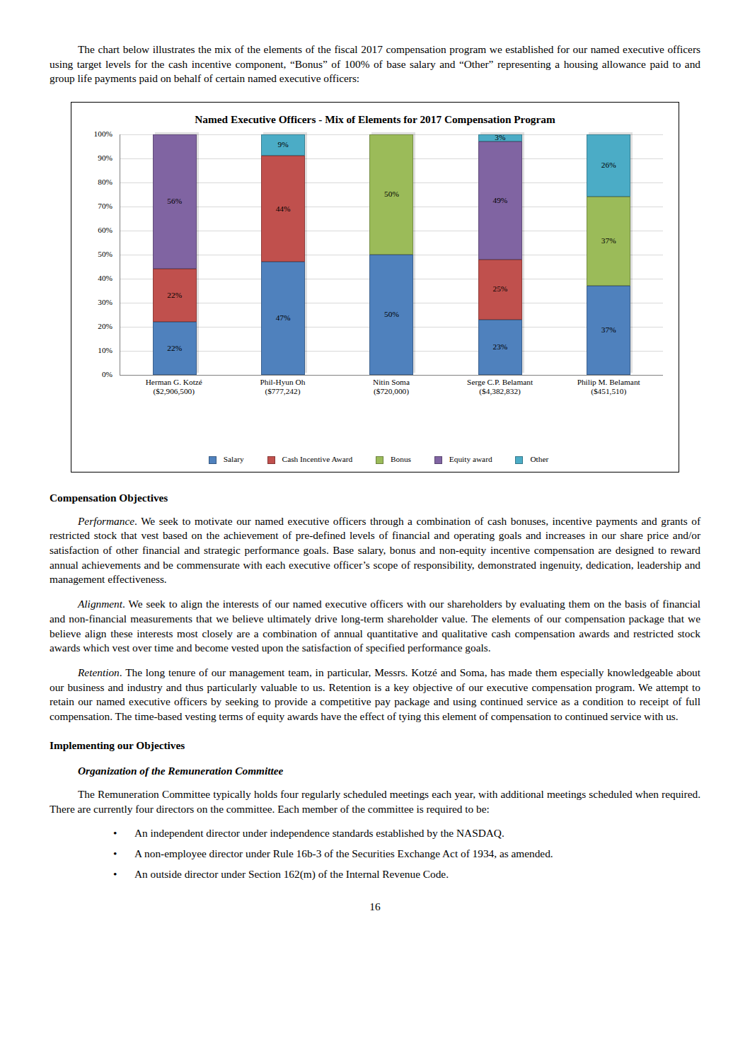The chart below illustrates the mix of the elements of the fiscal 2017 compensation program we established for our named executive officers using target levels for the cash incentive component, “Bonus” of 100% of base salary and “Other” representing a housing allowance paid to and group life payments paid on behalf of certain named executive officers:
Named Executive Officers - Mix of Elements for 2017 Compensation Program
100% 90% 80% 70% 60% 50% 40% 30% 20% 10% 0%
56%
22%
22%
9%
44%
47%
50%
50%
3%
49%
25%
23%
26%
37%
37%
Herman G. Kotzé
($2,906,500)
Phil-Hyun Oh
($777,242)
Nitin Soma
($720,000)
Serge C.P. Belamant
($4,382,832)
Philip M. Belamant
($451,510)
Salary Cash Incentive Award Bonus Equity award Other
Compensation Objectives
Performance. We seek to motivate our named executive officers through a combination of cash bonuses, incentive payments and grants of restricted stock that vest based on the achievement of pre-defined levels of financial and operating goals and increases in our share price and/or satisfaction of other financial and strategic performance goals. Base salary, bonus and non-equity incentive compensation are designed to reward annual achievements and be commensurate with each executive officer’s scope of responsibility, demonstrated ingenuity, dedication, leadership and management effectiveness.
Alignment. We seek to align the interests of our named executive officers with our shareholders by evaluating them on the basis of financial and non-financial measurements that we believe ultimately drive long-term shareholder value. The elements of our compensation package that we believe align these interests most closely are a combination of annual quantitative and qualitative cash compensation awards and restricted stock awards which vest over time and become vested upon the satisfaction of specified performance goals.
Retention. The long tenure of our management team, in particular, Messrs. Kotzé and Soma, has made them especially knowledgeable about our business and industry and thus particularly valuable to us. Retention is a key objective of our executive compensation program. We attempt to retain our named executive officers by seeking to provide a competitive pay package and using continued service as a condition to receipt of full compensation. The time-based vesting terms of equity awards have the effect of tying this element of compensation to continued service with us.
Implementing our Objectives
Organization of the Remuneration Committee
The Remuneration Committee typically holds four regularly scheduled meetings each year, with additional meetings scheduled when required. There are currently four directors on the committee. Each member of the committee is required to be:
An independent director under independence standards established by the NASDAQ.
A non-employee director under Rule 16b-3 of the Securities Exchange Act of 1934, as amended.
An outside director under Section 162(m) of the Internal Revenue Code.
16